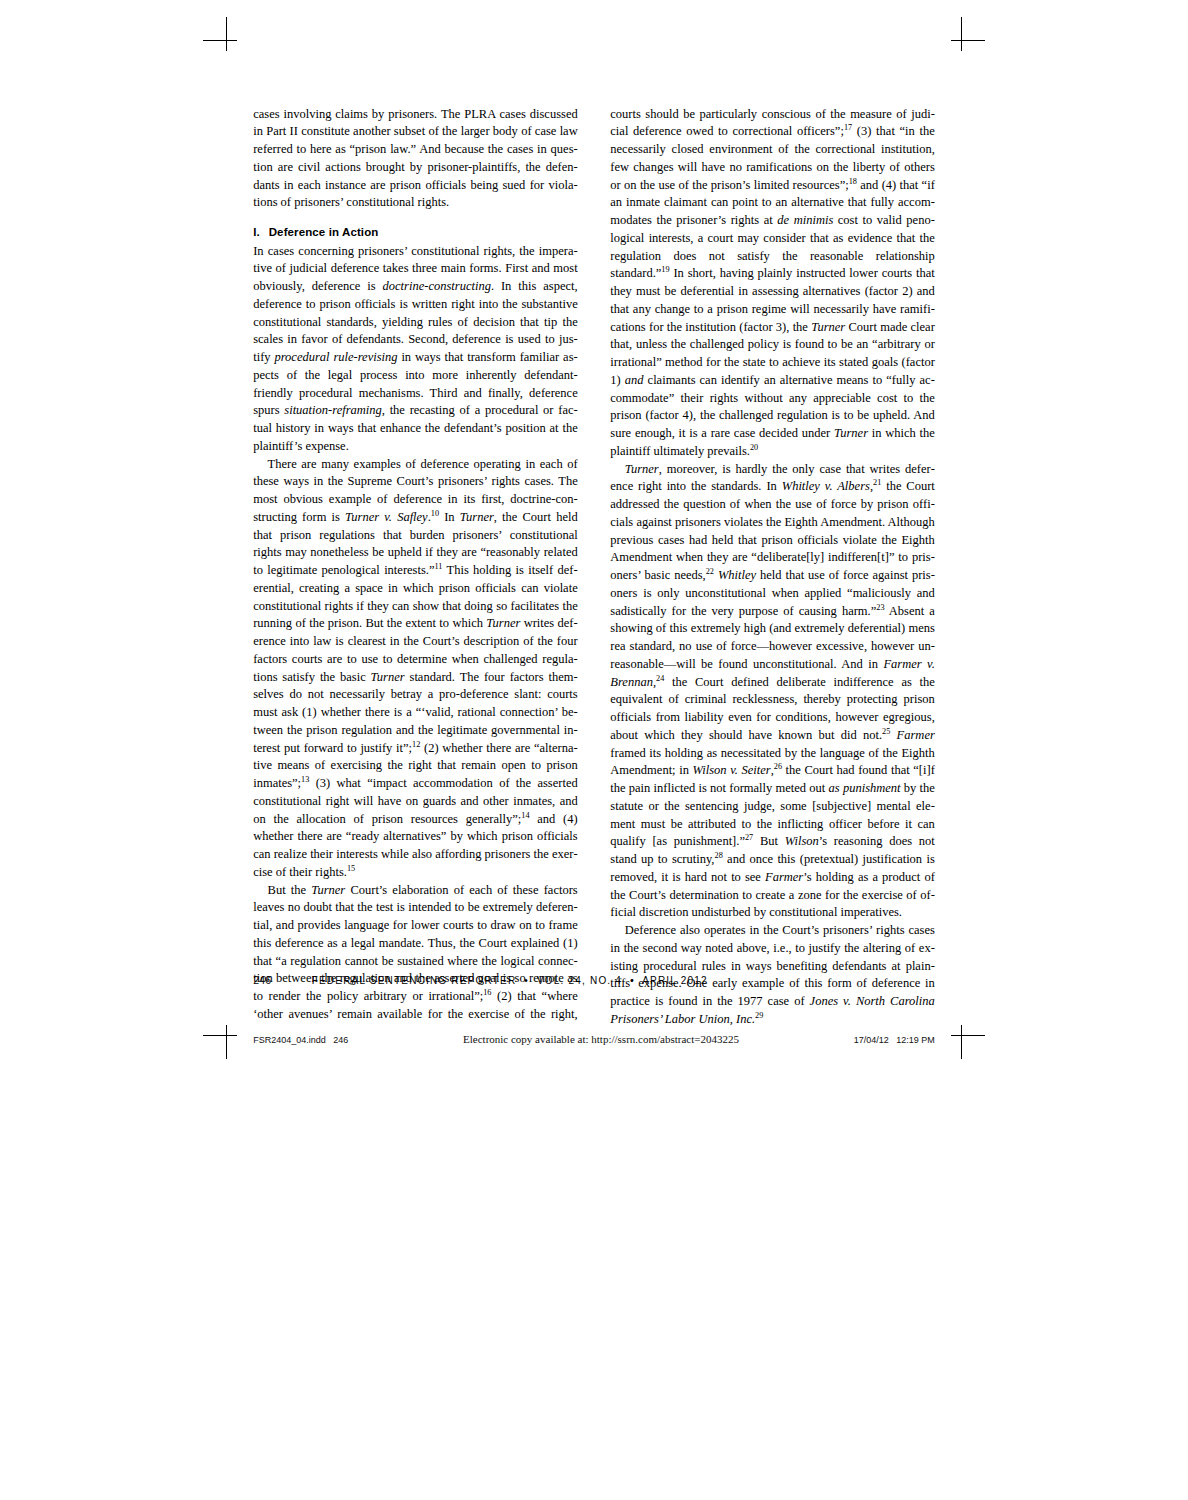cases involving claims by prisoners. The PLRA cases discussed in Part II constitute another subset of the larger body of case law referred to here as “prison law.” And because the cases in question are civil actions brought by prisoner-plaintiffs, the defendants in each instance are prison officials being sued for violations of prisoners’ constitutional rights.
I. Deference in Action
In cases concerning prisoners’ constitutional rights, the imperative of judicial deference takes three main forms. First and most obviously, deference is doctrine-constructing. In this aspect, deference to prison officials is written right into the substantive constitutional standards, yielding rules of decision that tip the scales in favor of defendants. Second, deference is used to justify procedural rule-revising in ways that transform familiar aspects of the legal process into more inherently defendant-friendly procedural mechanisms. Third and finally, deference spurs situation-reframing, the recasting of a procedural or factual history in ways that enhance the defendant’s position at the plaintiff’s expense.
There are many examples of deference operating in each of these ways in the Supreme Court’s prisoners’ rights cases. The most obvious example of deference in its first, doctrine-constructing form is Turner v. Safley.10 In Turner, the Court held that prison regulations that burden prisoners’ constitutional rights may nonetheless be upheld if they are “reasonably related to legitimate penological interests.”11 This holding is itself deferential, creating a space in which prison officials can violate constitutional rights if they can show that doing so facilitates the running of the prison. But the extent to which Turner writes deference into law is clearest in the Court’s description of the four factors courts are to use to determine when challenged regulations satisfy the basic Turner standard. The four factors themselves do not necessarily betray a pro-deference slant: courts must ask (1) whether there is a “‘valid, rational connection’ between the prison regulation and the legitimate governmental interest put forward to justify it”;12 (2) whether there are “alternative means of exercising the right that remain open to prison inmates”;13 (3) what “impact accommodation of the asserted constitutional right will have on guards and other inmates, and on the allocation of prison resources generally”;14 and (4) whether there are “ready alternatives” by which prison officials can realize their interests while also affording prisoners the exercise of their rights.15
But the Turner Court’s elaboration of each of these factors leaves no doubt that the test is intended to be extremely deferential, and provides language for lower courts to draw on to frame this deference as a legal mandate. Thus, the Court explained (1) that “a regulation cannot be sustained where the logical connection between the regulation and the asserted goal is so remote as to render the policy arbitrary or irrational”;16 (2) that “where ‘other avenues’ remain available for the exercise of the right, courts should be particularly conscious of the measure of judicial deference owed to correctional officers”;17 (3) that “in the necessarily closed environment of the correctional institution, few changes will have no ramifications on the liberty of others or on the use of the prison’s limited resources”;18 and (4) that “if an inmate claimant can point to an alternative that fully accommodates the prisoner’s rights at de minimis cost to valid penological interests, a court may consider that as evidence that the regulation does not satisfy the reasonable relationship standard.”19 In short, having plainly instructed lower courts that they must be deferential in assessing alternatives (factor 2) and that any change to a prison regime will necessarily have ramifications for the institution (factor 3), the Turner Court made clear that, unless the challenged policy is found to be an “arbitrary or irrational” method for the state to achieve its stated goals (factor 1) and claimants can identify an alternative means to “fully accommodate” their rights without any appreciable cost to the prison (factor 4), the challenged regulation is to be upheld. And sure enough, it is a rare case decided under Turner in which the plaintiff ultimately prevails.20
Turner, moreover, is hardly the only case that writes deference right into the standards. In Whitley v. Albers,21 the Court addressed the question of when the use of force by prison officials against prisoners violates the Eighth Amendment. Although previous cases had held that prison officials violate the Eighth Amendment when they are “deliberate[ly] indifferen[t]” to prisoners’ basic needs,22 Whitley held that use of force against prisoners is only unconstitutional when applied “maliciously and sadistically for the very purpose of causing harm.”23 Absent a showing of this extremely high (and extremely deferential) mens rea standard, no use of force—however excessive, however unreasonable—will be found unconstitutional. And in Farmer v. Brennan,24 the Court defined deliberate indifference as the equivalent of criminal recklessness, thereby protecting prison officials from liability even for conditions, however egregious, about which they should have known but did not.25 Farmer framed its holding as necessitated by the language of the Eighth Amendment; in Wilson v. Seiter,26 the Court had found that “[i]f the pain inflicted is not formally meted out as punishment by the statute or the sentencing judge, some [subjective] mental element must be attributed to the inflicting officer before it can qualify [as punishment].”27 But Wilson’s reasoning does not stand up to scrutiny,28 and once this (pretextual) justification is removed, it is hard not to see Farmer’s holding as a product of the Court’s determination to create a zone for the exercise of official discretion undisturbed by constitutional imperatives.
Deference also operates in the Court’s prisoners’ rights cases in the second way noted above, i.e., to justify the altering of existing procedural rules in ways benefiting defendants at plaintiffs’ expense. One early example of this form of deference in practice is found in the 1977 case of Jones v. North Carolina Prisoners’ Labor Union, Inc.29
246 FEDERAL SENTENCING REPORTER • VOL. 24, NO. 4 • APRIL 2012
FSR2404_04.indd 246 Electronic copy available at: http://ssrn.com/abstract=2043225 17/04/12 12:19 PM